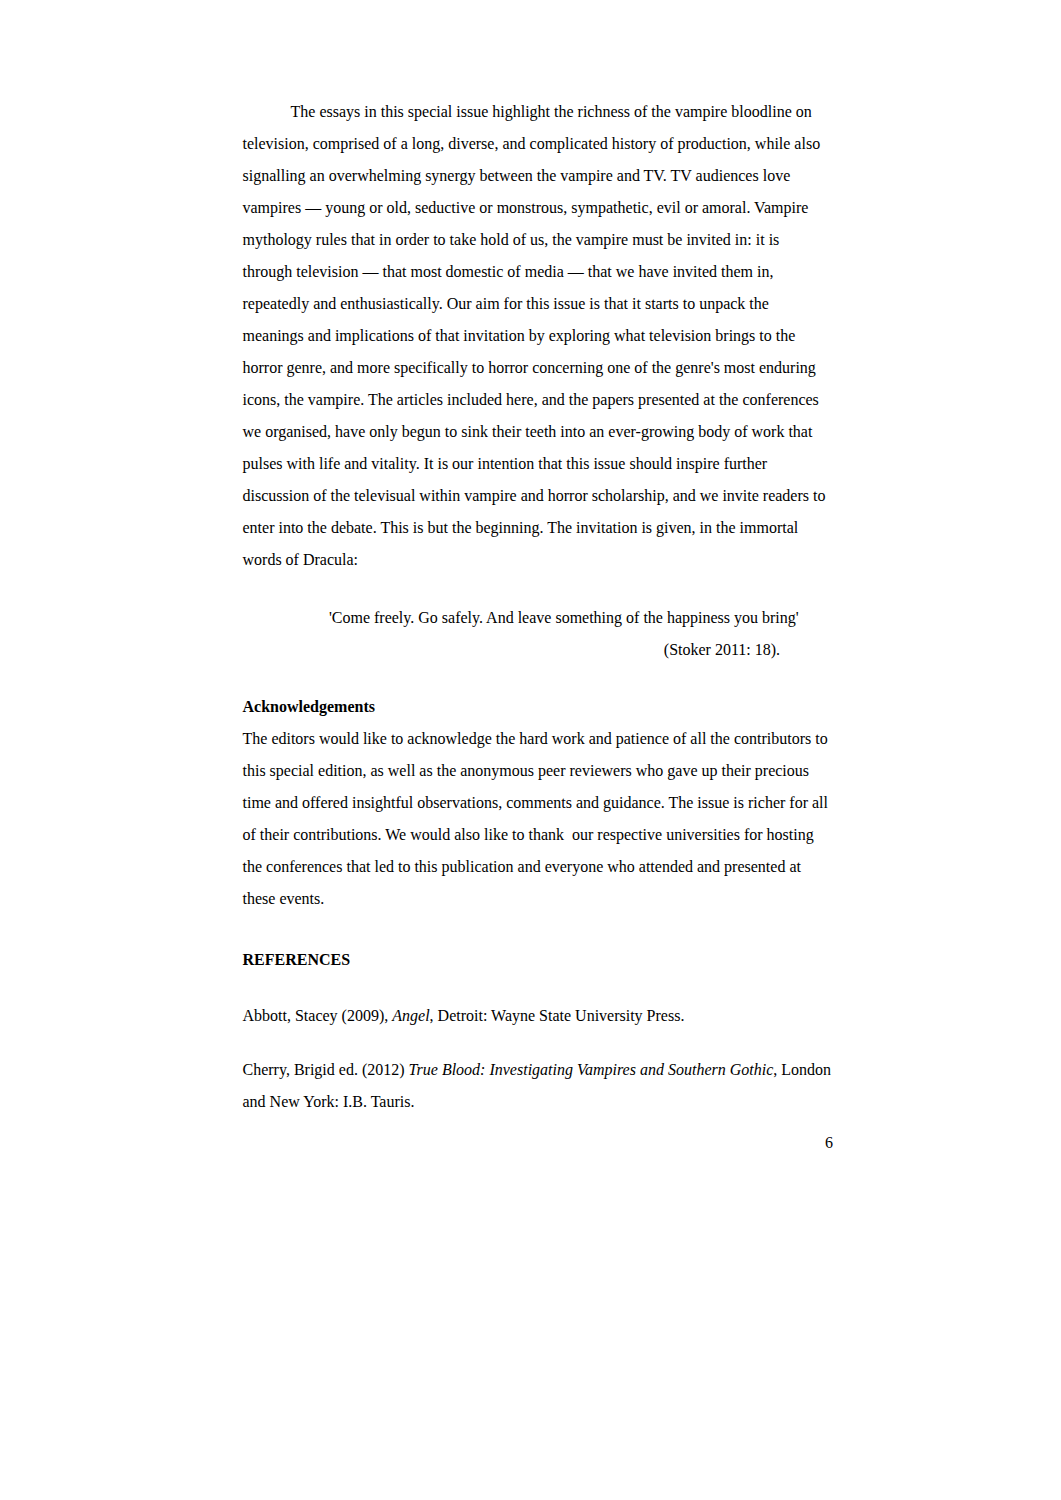The essays in this special issue highlight the richness of the vampire bloodline on television, comprised of a long, diverse, and complicated history of production, while also signalling an overwhelming synergy between the vampire and TV. TV audiences love vampires — young or old, seductive or monstrous, sympathetic, evil or amoral. Vampire mythology rules that in order to take hold of us, the vampire must be invited in: it is through television — that most domestic of media — that we have invited them in, repeatedly and enthusiastically. Our aim for this issue is that it starts to unpack the meanings and implications of that invitation by exploring what television brings to the horror genre, and more specifically to horror concerning one of the genre's most enduring icons, the vampire. The articles included here, and the papers presented at the conferences we organised, have only begun to sink their teeth into an ever-growing body of work that pulses with life and vitality. It is our intention that this issue should inspire further discussion of the televisual within vampire and horror scholarship, and we invite readers to enter into the debate. This is but the beginning. The invitation is given, in the immortal words of Dracula:
'Come freely. Go safely. And leave something of the happiness you bring' (Stoker 2011: 18).
Acknowledgements
The editors would like to acknowledge the hard work and patience of all the contributors to this special edition, as well as the anonymous peer reviewers who gave up their precious time and offered insightful observations, comments and guidance. The issue is richer for all of their contributions. We would also like to thank our respective universities for hosting the conferences that led to this publication and everyone who attended and presented at these events.
REFERENCES
Abbott, Stacey (2009), Angel, Detroit: Wayne State University Press.
Cherry, Brigid ed. (2012) True Blood: Investigating Vampires and Southern Gothic, London and New York: I.B. Tauris.
6